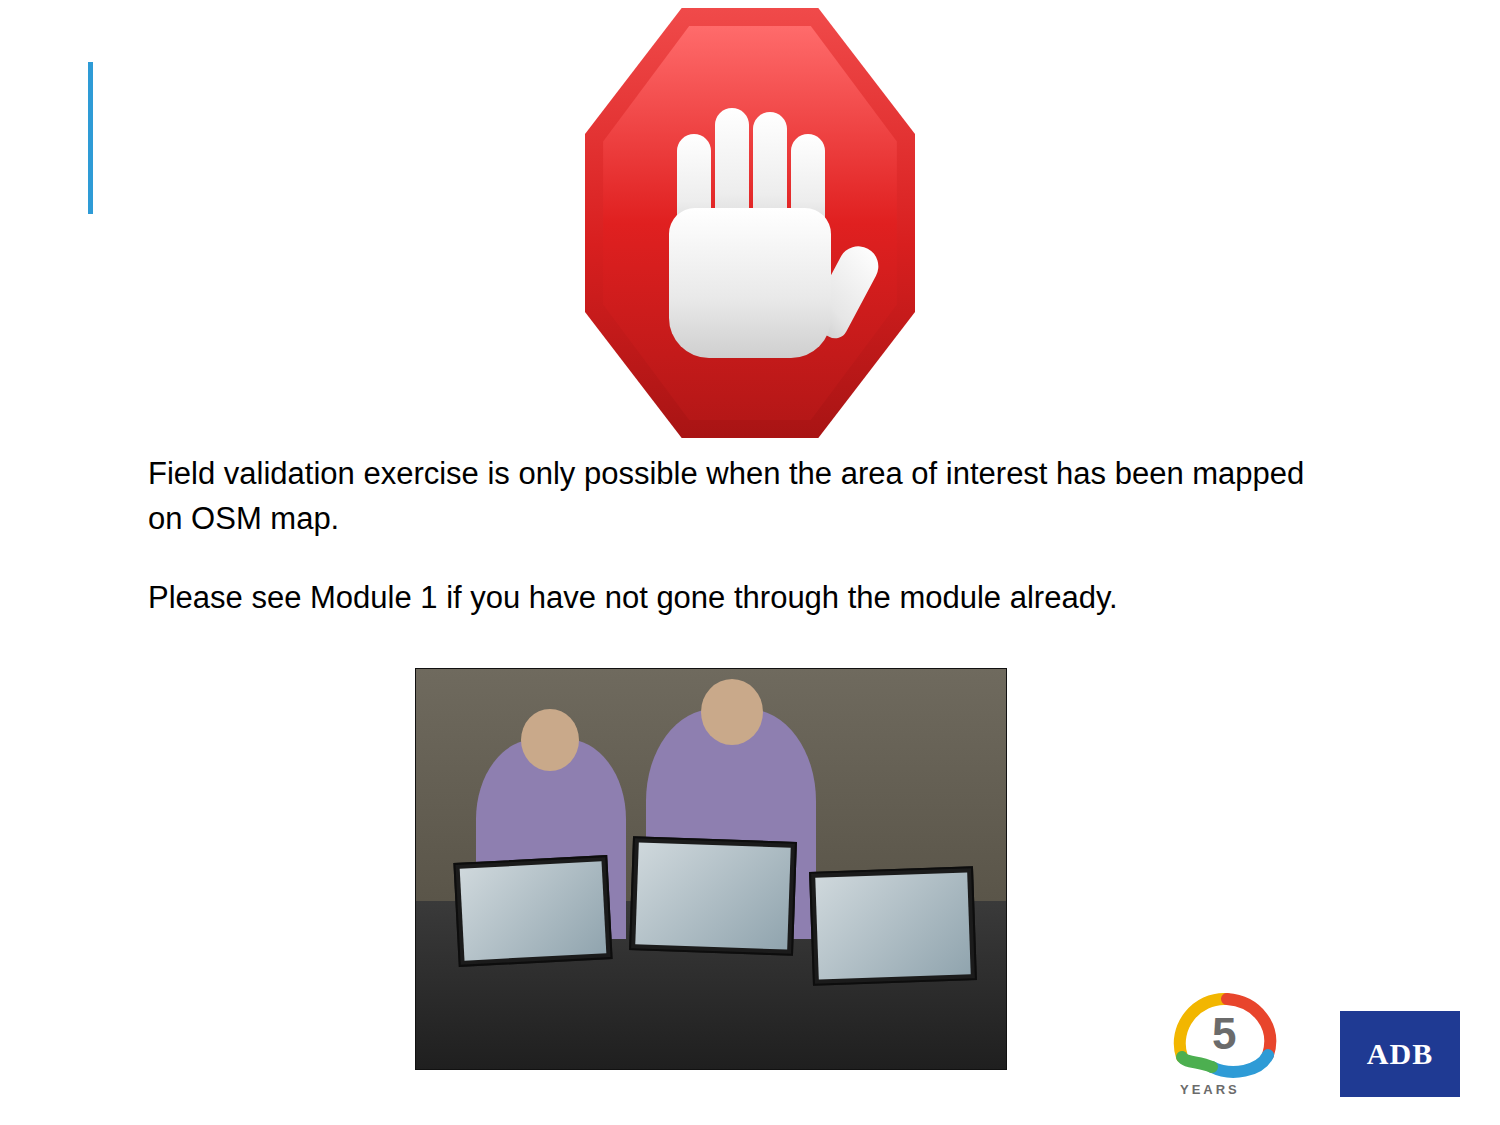Field validation exercise is only possible when the area of interest has been mapped on OSM map.
Please see Module 1 if you have not gone through the module already.
5
YEARS
ADB